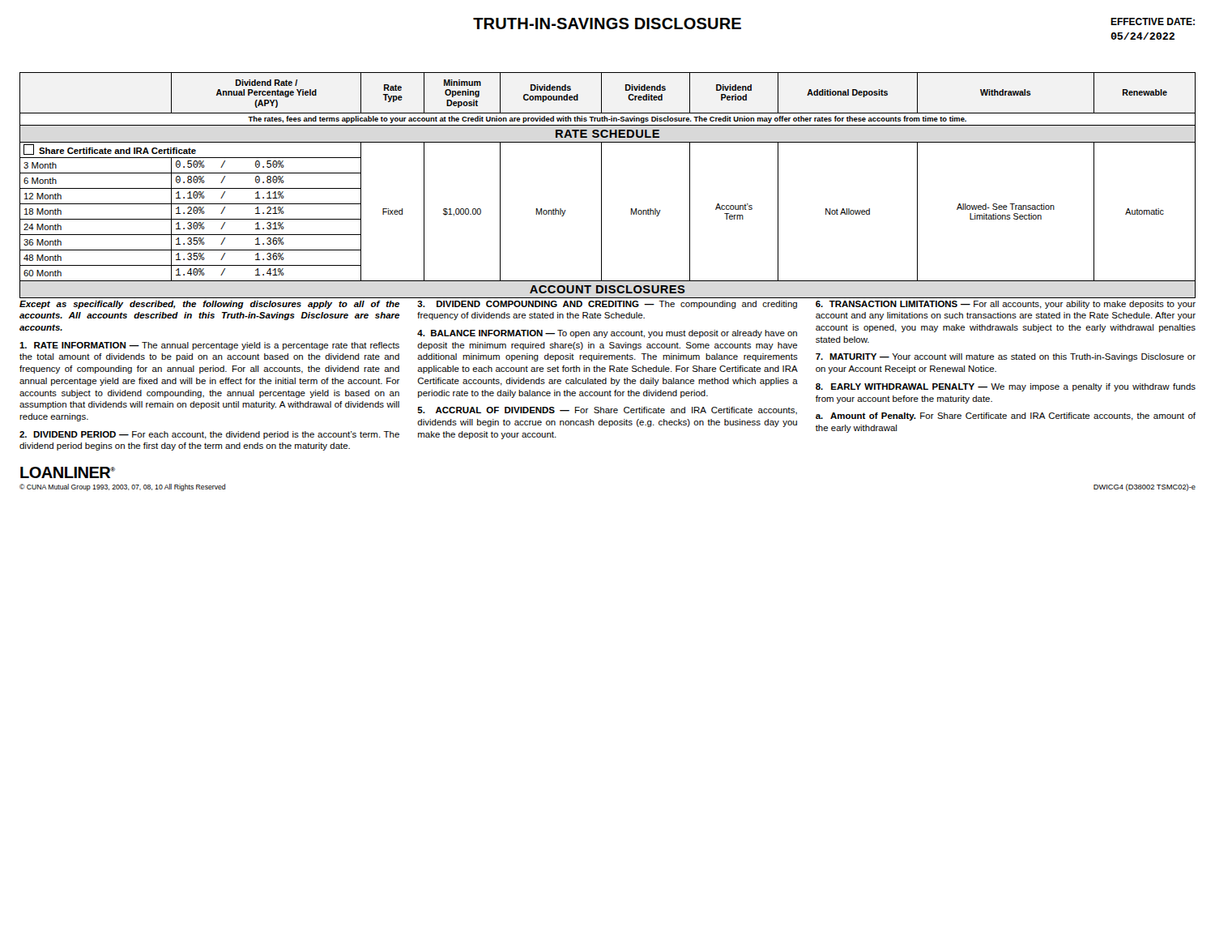TRUTH-IN-SAVINGS DISCLOSURE
EFFECTIVE DATE:
05/24/2022
| The rates, fees and terms applicable to your account at the Credit Union are provided with this Truth-in-Savings Disclosure. The Credit Union may offer other rates for these accounts from time to time. |
| RATE SCHEDULE |
| | Dividend Rate / Annual Percentage Yield (APY) | Rate Type | Minimum Opening Deposit | Dividends Compounded | Dividends Credited | Dividend Period | Additional Deposits | Withdrawals | Renewable |
| Share Certificate and IRA Certificate | Fixed | $1,000.00 | Monthly | Monthly | Account’s Term | Not Allowed | Allowed- See Transaction Limitations Section | Automatic |
| 3 Month | 0.50% / 0.50% |
| 6 Month | 0.80% / 0.80% |
| 12 Month | 1.10% / 1.11% |
| 18 Month | 1.20% / 1.21% |
| 24 Month | 1.30% / 1.31% |
| 36 Month | 1.35% / 1.36% |
| 48 Month | 1.35% / 1.36% |
| 60 Month | 1.40% / 1.41% |
| ACCOUNT DISCLOSURES |
Except as specifically described, the following disclosures apply to all of the accounts. All accounts described in this Truth-in-Savings Disclosure are share accounts.
1. RATE INFORMATION — The annual percentage yield is a percentage rate that reflects the total amount of dividends to be paid on an account based on the dividend rate and frequency of compounding for an annual period. For all accounts, the dividend rate and annual percentage yield are fixed and will be in effect for the initial term of the account. For accounts subject to dividend compounding, the annual percentage yield is based on an assumption that dividends will remain on deposit until maturity. A withdrawal of dividends will reduce earnings.
2. DIVIDEND PERIOD — For each account, the dividend period is the account’s term. The dividend period begins on the first day of the term and ends on the maturity date.
3. DIVIDEND COMPOUNDING AND CREDITING — The compounding and crediting frequency of dividends are stated in the Rate Schedule.
4. BALANCE INFORMATION — To open any account, you must deposit or already have on deposit the minimum required share(s) in a Savings account. Some accounts may have additional minimum opening deposit requirements. The minimum balance requirements applicable to each account are set forth in the Rate Schedule. For Share Certificate and IRA Certificate accounts, dividends are calculated by the daily balance method which applies a periodic rate to the daily balance in the account for the dividend period.
5. ACCRUAL OF DIVIDENDS — For Share Certificate and IRA Certificate accounts, dividends will begin to accrue on noncash deposits (e.g. checks) on the business day you make the deposit to your account.
6. TRANSACTION LIMITATIONS — For all accounts, your ability to make deposits to your account and any limitations on such transactions are stated in the Rate Schedule. After your account is opened, you may make withdrawals subject to the early withdrawal penalties stated below.
7. MATURITY — Your account will mature as stated on this Truth-in-Savings Disclosure or on your Account Receipt or Renewal Notice.
8. EARLY WITHDRAWAL PENALTY — We may impose a penalty if you withdraw funds from your account before the maturity date.
a. Amount of Penalty. For Share Certificate and IRA Certificate accounts, the amount of the early withdrawal
LOANLINER®
© CUNA Mutual Group 1993, 2003, 07, 08, 10 All Rights Reserved
DWICG4 (D38002 TSMC02)-e